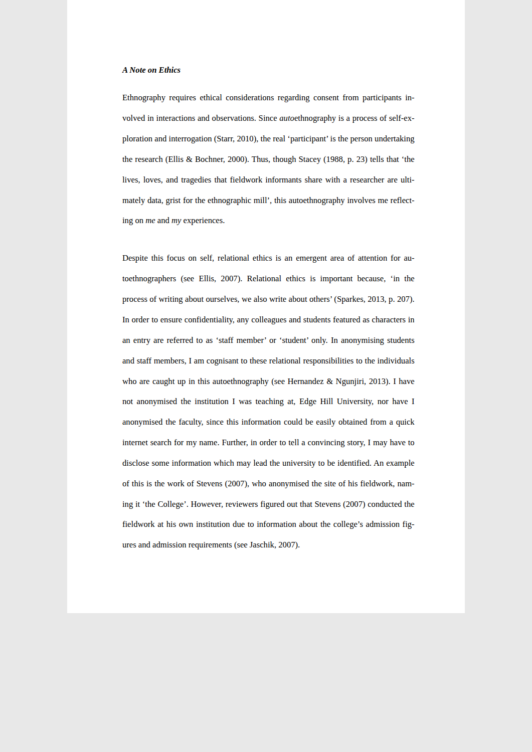A Note on Ethics
Ethnography requires ethical considerations regarding consent from participants involved in interactions and observations. Since autoethnography is a process of self-exploration and interrogation (Starr, 2010), the real ‘participant’ is the person undertaking the research (Ellis & Bochner, 2000). Thus, though Stacey (1988, p. 23) tells that ‘the lives, loves, and tragedies that fieldwork informants share with a researcher are ultimately data, grist for the ethnographic mill’, this autoethnography involves me reflecting on me and my experiences.
Despite this focus on self, relational ethics is an emergent area of attention for autoethnographers (see Ellis, 2007). Relational ethics is important because, ‘in the process of writing about ourselves, we also write about others’ (Sparkes, 2013, p. 207). In order to ensure confidentiality, any colleagues and students featured as characters in an entry are referred to as ‘staff member’ or ‘student’ only. In anonymising students and staff members, I am cognisant to these relational responsibilities to the individuals who are caught up in this autoethnography (see Hernandez & Ngunjiri, 2013). I have not anonymised the institution I was teaching at, Edge Hill University, nor have I anonymised the faculty, since this information could be easily obtained from a quick internet search for my name. Further, in order to tell a convincing story, I may have to disclose some information which may lead the university to be identified. An example of this is the work of Stevens (2007), who anonymised the site of his fieldwork, naming it ‘the College’. However, reviewers figured out that Stevens (2007) conducted the fieldwork at his own institution due to information about the college’s admission figures and admission requirements (see Jaschik, 2007).